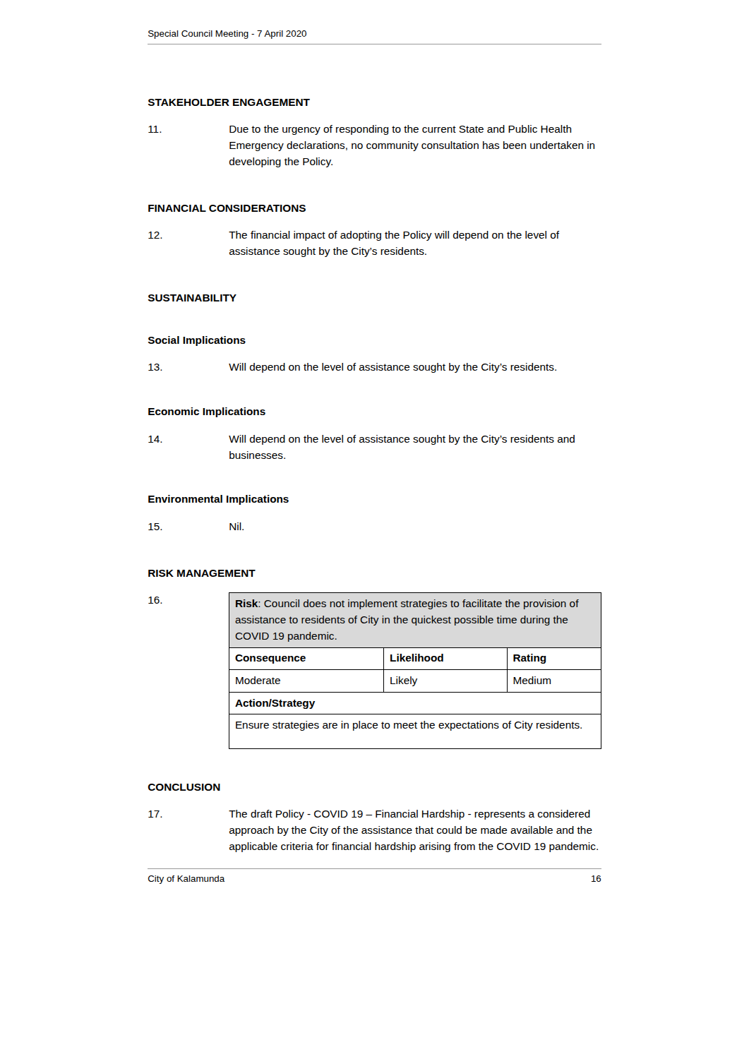Special Council Meeting - 7 April 2020
STAKEHOLDER ENGAGEMENT
11.
Due to the urgency of responding to the current State and Public Health Emergency declarations, no community consultation has been undertaken in developing the Policy.
FINANCIAL CONSIDERATIONS
12.
The financial impact of adopting the Policy will depend on the level of assistance sought by the City’s residents.
SUSTAINABILITY
Social Implications
13.
Will depend on the level of assistance sought by the City’s residents.
Economic Implications
14.
Will depend on the level of assistance sought by the City’s residents and businesses.
Environmental Implications
15.
Nil.
RISK MANAGEMENT
16.
| Risk : Council does not implement strategies to facilitate the provision of assistance to residents of City in the quickest possible time during the COVID 19 pandemic. |
| Consequence | Likelihood | Rating |
| Moderate | Likely | Medium |
| Action/Strategy |
| Ensure strategies are in place to meet the expectations of City residents. |
CONCLUSION
17.
The draft Policy - COVID 19 – Financial Hardship - represents a considered approach by the City of the assistance that could be made available and the applicable criteria for financial hardship arising from the COVID 19 pandemic.
City of Kalamunda 16